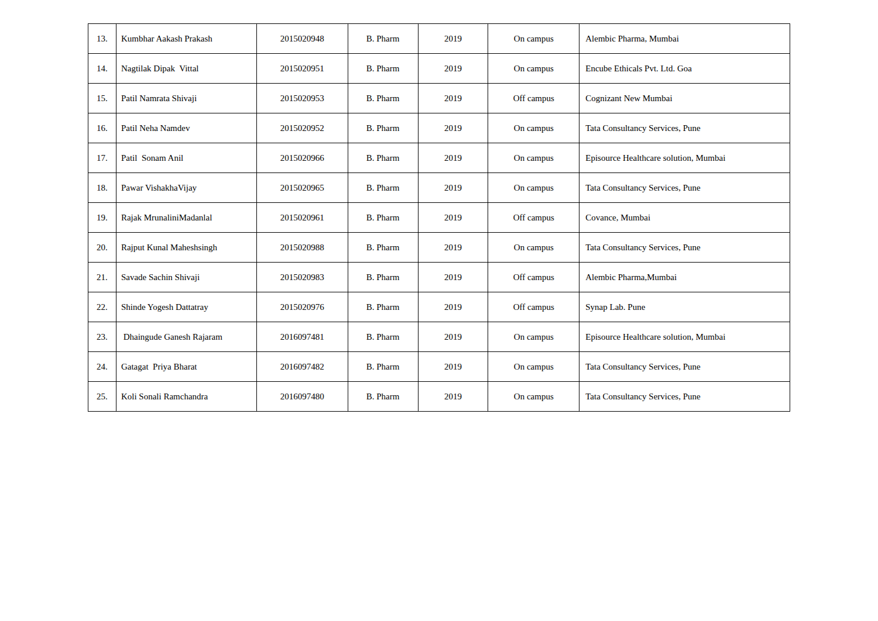| 13. | Kumbhar Aakash Prakash | 2015020948 | B. Pharm | 2019 | On campus | Alembic Pharma, Mumbai |
| 14. | Nagtilak Dipak Vittal | 2015020951 | B. Pharm | 2019 | On campus | Encube Ethicals Pvt. Ltd. Goa |
| 15. | Patil Namrata Shivaji | 2015020953 | B. Pharm | 2019 | Off campus | Cognizant New Mumbai |
| 16. | Patil Neha Namdev | 2015020952 | B. Pharm | 2019 | On campus | Tata Consultancy Services, Pune |
| 17. | Patil Sonam Anil | 2015020966 | B. Pharm | 2019 | On campus | Episource Healthcare solution, Mumbai |
| 18. | Pawar VishakhaVijay | 2015020965 | B. Pharm | 2019 | On campus | Tata Consultancy Services, Pune |
| 19. | Rajak MrunaliniMadanlal | 2015020961 | B. Pharm | 2019 | Off campus | Covance, Mumbai |
| 20. | Rajput Kunal Maheshsingh | 2015020988 | B. Pharm | 2019 | On campus | Tata Consultancy Services, Pune |
| 21. | Savade Sachin Shivaji | 2015020983 | B. Pharm | 2019 | Off campus | Alembic Pharma,Mumbai |
| 22. | Shinde Yogesh Dattatray | 2015020976 | B. Pharm | 2019 | Off campus | Synap Lab. Pune |
| 23. | Dhaingude Ganesh Rajaram | 2016097481 | B. Pharm | 2019 | On campus | Episource Healthcare solution, Mumbai |
| 24. | Gatagat Priya Bharat | 2016097482 | B. Pharm | 2019 | On campus | Tata Consultancy Services, Pune |
| 25. | Koli Sonali Ramchandra | 2016097480 | B. Pharm | 2019 | On campus | Tata Consultancy Services, Pune |